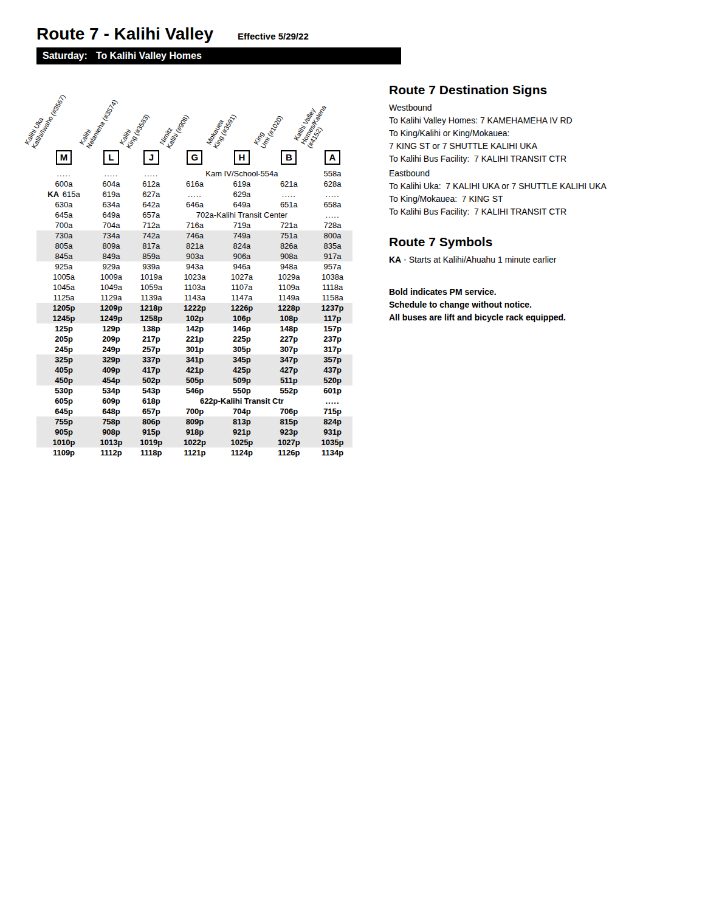Route 7 - Kalihi Valley
Effective 5/29/22
Saturday: To Kalihi Valley Homes
| Kalihi Uka Kalihi/Iwaho (#3567) | Kalihi Nalanieha (#3574) | Kalihi King (#3583) | Nimitz Kalihi (#908) | Mokauea King (#3591) | King Umi (#1020) | Kalihi Valley Homes/Kalena (#4152) |
| --- | --- | --- | --- | --- | --- | --- |
| M | L | J | G | H | B | A |
| ..... | ..... | ..... | Kam IV/School-554a | 558a |
| 600a | 604a | 612a | 616a | 619a | 621a | 628a |
| KA 615a | 619a | 627a | ..... | 629a | ..... | ..... |
| 630a | 634a | 642a | 646a | 649a | 651a | 658a |
| 645a | 649a | 657a | 702a-Kalihi Transit Center | ..... |
| 700a | 704a | 712a | 716a | 719a | 721a | 728a |
| 730a | 734a | 742a | 746a | 749a | 751a | 800a |
| 805a | 809a | 817a | 821a | 824a | 826a | 835a |
| 845a | 849a | 859a | 903a | 906a | 908a | 917a |
| 925a | 929a | 939a | 943a | 946a | 948a | 957a |
| 1005a | 1009a | 1019a | 1023a | 1027a | 1029a | 1038a |
| 1045a | 1049a | 1059a | 1103a | 1107a | 1109a | 1118a |
| 1125a | 1129a | 1139a | 1143a | 1147a | 1149a | 1158a |
| 1205p | 1209p | 1218p | 1222p | 1226p | 1228p | 1237p |
| 1245p | 1249p | 1258p | 102p | 106p | 108p | 117p |
| 125p | 129p | 138p | 142p | 146p | 148p | 157p |
| 205p | 209p | 217p | 221p | 225p | 227p | 237p |
| 245p | 249p | 257p | 301p | 305p | 307p | 317p |
| 325p | 329p | 337p | 341p | 345p | 347p | 357p |
| 405p | 409p | 417p | 421p | 425p | 427p | 437p |
| 450p | 454p | 502p | 505p | 509p | 511p | 520p |
| 530p | 534p | 543p | 546p | 550p | 552p | 601p |
| 605p | 609p | 618p | 622p-Kalihi Transit Ctr | ..... |
| 645p | 648p | 657p | 700p | 704p | 706p | 715p |
| 755p | 758p | 806p | 809p | 813p | 815p | 824p |
| 905p | 908p | 915p | 918p | 921p | 923p | 931p |
| 1010p | 1013p | 1019p | 1022p | 1025p | 1027p | 1035p |
| 1109p | 1112p | 1118p | 1121p | 1124p | 1126p | 1134p |
Route 7 Destination Signs
Westbound
To Kalihi Valley Homes: 7 KAMEHAMEHA IV RD
To King/Kalihi or King/Mokauea:
7 KING ST or 7 SHUTTLE KALIHI UKA
To Kalihi Bus Facility: 7 KALIHI TRANSIT CTR
Eastbound
To Kalihi Uka: 7 KALIHI UKA or 7 SHUTTLE KALIHI UKA
To King/Mokauea: 7 KING ST
To Kalihi Bus Facility: 7 KALIHI TRANSIT CTR
Route 7 Symbols
KA - Starts at Kalihi/Ahuahu 1 minute earlier
Bold indicates PM service.
Schedule to change without notice.
All buses are lift and bicycle rack equipped.